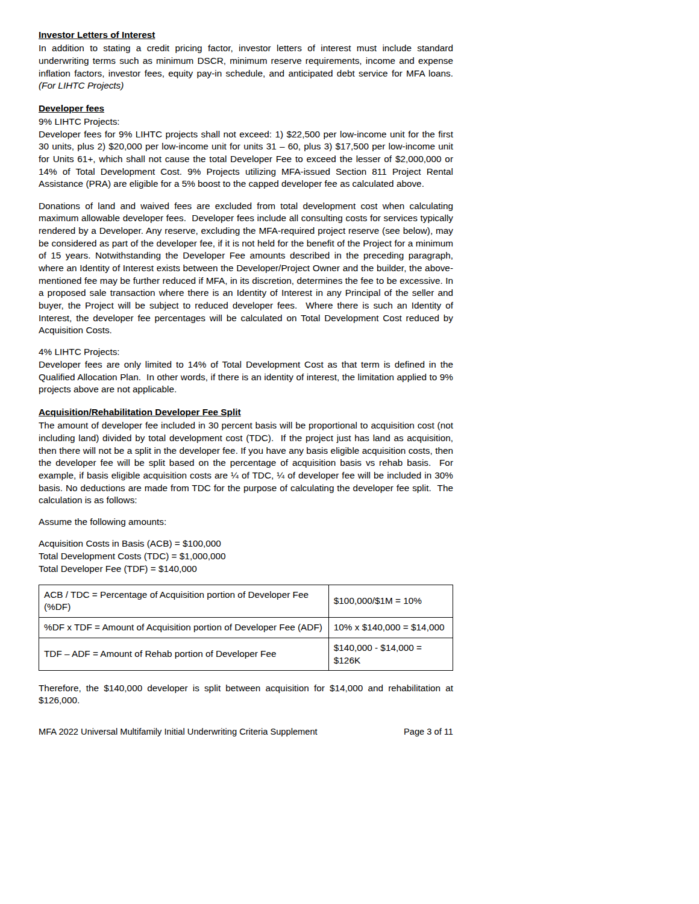Investor Letters of Interest
In addition to stating a credit pricing factor, investor letters of interest must include standard underwriting terms such as minimum DSCR, minimum reserve requirements, income and expense inflation factors, investor fees, equity pay-in schedule, and anticipated debt service for MFA loans. (For LIHTC Projects)
Developer fees
9% LIHTC Projects:
Developer fees for 9% LIHTC projects shall not exceed: 1) $22,500 per low-income unit for the first 30 units, plus 2) $20,000 per low-income unit for units 31 – 60, plus 3) $17,500 per low-income unit for Units 61+, which shall not cause the total Developer Fee to exceed the lesser of $2,000,000 or 14% of Total Development Cost. 9% Projects utilizing MFA-issued Section 811 Project Rental Assistance (PRA) are eligible for a 5% boost to the capped developer fee as calculated above.
Donations of land and waived fees are excluded from total development cost when calculating maximum allowable developer fees. Developer fees include all consulting costs for services typically rendered by a Developer. Any reserve, excluding the MFA-required project reserve (see below), may be considered as part of the developer fee, if it is not held for the benefit of the Project for a minimum of 15 years. Notwithstanding the Developer Fee amounts described in the preceding paragraph, where an Identity of Interest exists between the Developer/Project Owner and the builder, the above-mentioned fee may be further reduced if MFA, in its discretion, determines the fee to be excessive. In a proposed sale transaction where there is an Identity of Interest in any Principal of the seller and buyer, the Project will be subject to reduced developer fees. Where there is such an Identity of Interest, the developer fee percentages will be calculated on Total Development Cost reduced by Acquisition Costs.
4% LIHTC Projects:
Developer fees are only limited to 14% of Total Development Cost as that term is defined in the Qualified Allocation Plan. In other words, if there is an identity of interest, the limitation applied to 9% projects above are not applicable.
Acquisition/Rehabilitation Developer Fee Split
The amount of developer fee included in 30 percent basis will be proportional to acquisition cost (not including land) divided by total development cost (TDC). If the project just has land as acquisition, then there will not be a split in the developer fee. If you have any basis eligible acquisition costs, then the developer fee will be split based on the percentage of acquisition basis vs rehab basis. For example, if basis eligible acquisition costs are ¼ of TDC, ¼ of developer fee will be included in 30% basis. No deductions are made from TDC for the purpose of calculating the developer fee split. The calculation is as follows:
Assume the following amounts:
Acquisition Costs in Basis (ACB) = $100,000
Total Development Costs (TDC) = $1,000,000
Total Developer Fee (TDF) = $140,000
| ACB / TDC = Percentage of Acquisition portion of Developer Fee (%DF) | $100,000/$1M = 10% |
| %DF x TDF = Amount of Acquisition portion of Developer Fee (ADF) | 10% x $140,000 = $14,000 |
| TDF – ADF = Amount of Rehab portion of Developer Fee | $140,000 - $14,000 = $126K |
Therefore, the $140,000 developer is split between acquisition for $14,000 and rehabilitation at $126,000.
MFA 2022 Universal Multifamily Initial Underwriting Criteria Supplement Page 3 of 11